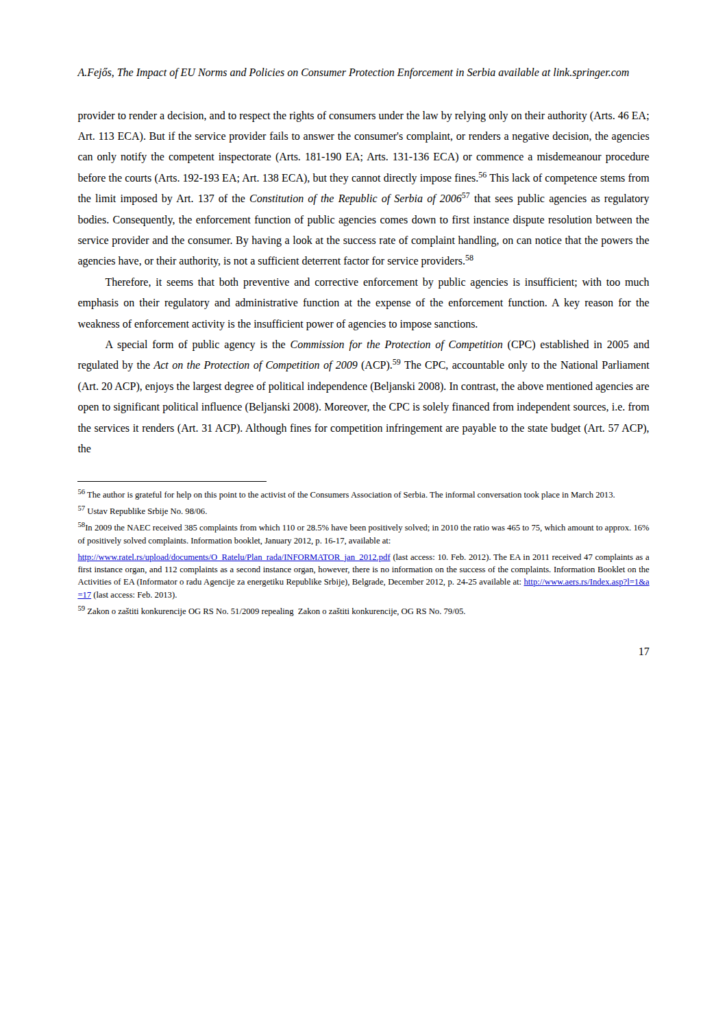A.Fejős, The Impact of EU Norms and Policies on Consumer Protection Enforcement in Serbia available at link.springer.com
provider to render a decision, and to respect the rights of consumers under the law by relying only on their authority (Arts. 46 EA; Art. 113 ECA). But if the service provider fails to answer the consumer's complaint, or renders a negative decision, the agencies can only notify the competent inspectorate (Arts. 181-190 EA; Arts. 131-136 ECA) or commence a misdemeanour procedure before the courts (Arts. 192-193 EA; Art. 138 ECA), but they cannot directly impose fines.56 This lack of competence stems from the limit imposed by Art. 137 of the Constitution of the Republic of Serbia of 200657 that sees public agencies as regulatory bodies. Consequently, the enforcement function of public agencies comes down to first instance dispute resolution between the service provider and the consumer. By having a look at the success rate of complaint handling, on can notice that the powers the agencies have, or their authority, is not a sufficient deterrent factor for service providers.58
Therefore, it seems that both preventive and corrective enforcement by public agencies is insufficient; with too much emphasis on their regulatory and administrative function at the expense of the enforcement function. A key reason for the weakness of enforcement activity is the insufficient power of agencies to impose sanctions.
A special form of public agency is the Commission for the Protection of Competition (CPC) established in 2005 and regulated by the Act on the Protection of Competition of 2009 (ACP).59 The CPC, accountable only to the National Parliament (Art. 20 ACP), enjoys the largest degree of political independence (Beljanski 2008). In contrast, the above mentioned agencies are open to significant political influence (Beljanski 2008). Moreover, the CPC is solely financed from independent sources, i.e. from the services it renders (Art. 31 ACP). Although fines for competition infringement are payable to the state budget (Art. 57 ACP), the
56 The author is grateful for help on this point to the activist of the Consumers Association of Serbia. The informal conversation took place in March 2013.
57 Ustav Republike Srbije No. 98/06.
58In 2009 the NAEC received 385 complaints from which 110 or 28.5% have been positively solved; in 2010 the ratio was 465 to 75, which amount to approx. 16% of positively solved complaints. Information booklet, January 2012, p. 16-17, available at:
http://www.ratel.rs/upload/documents/O_Ratelu/Plan_rada/INFORMATOR_jan_2012.pdf (last access: 10. Feb. 2012). The EA in 2011 received 47 complaints as a first instance organ, and 112 complaints as a second instance organ, however, there is no information on the success of the complaints. Information Booklet on the Activities of EA (Informator o radu Agencije za energetiku Republike Srbije), Belgrade, December 2012, p. 24-25 available at: http://www.aers.rs/Index.asp?l=1&a=17 (last access: Feb. 2013).
59 Zakon o zaštiti konkurencije OG RS No. 51/2009 repealing Zakon o zaštiti konkurencije, OG RS No. 79/05.
17